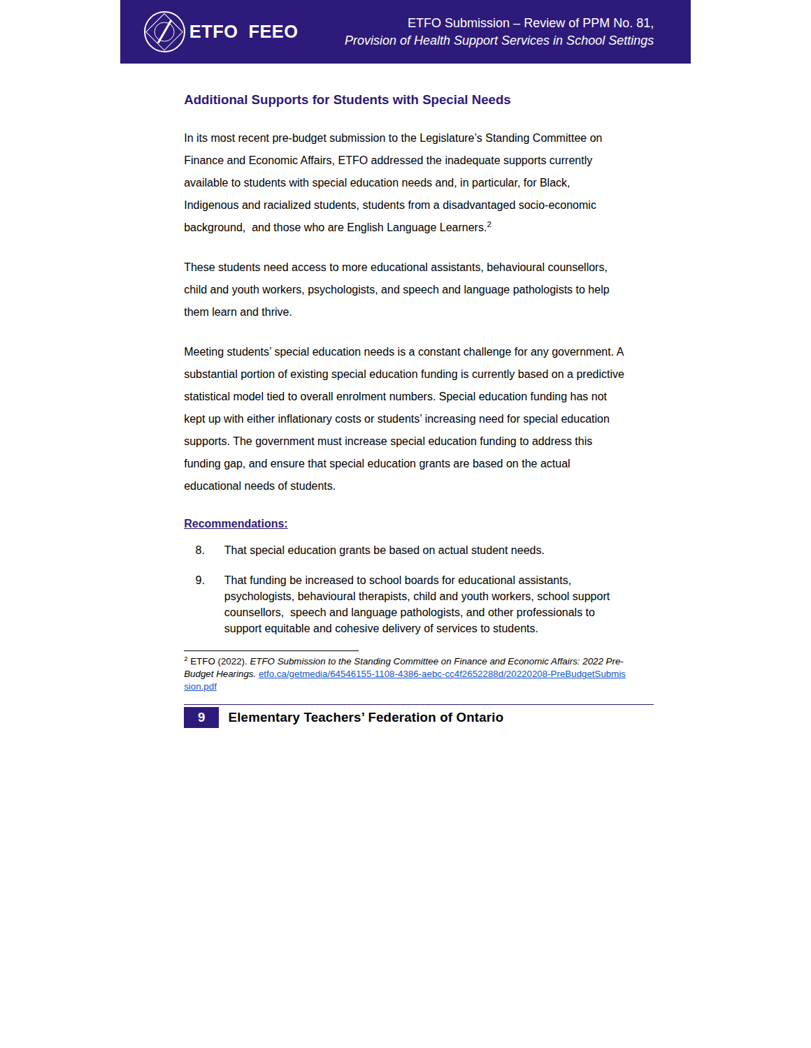ETFO FEEO
ETFO Submission – Review of PPM No. 81,
Provision of Health Support Services in School Settings
Additional Supports for Students with Special Needs
In its most recent pre-budget submission to the Legislature’s Standing Committee on Finance and Economic Affairs, ETFO addressed the inadequate supports currently available to students with special education needs and, in particular, for Black, Indigenous and racialized students, students from a disadvantaged socio-economic background, and those who are English Language Learners.2
These students need access to more educational assistants, behavioural counsellors, child and youth workers, psychologists, and speech and language pathologists to help them learn and thrive.
Meeting students’ special education needs is a constant challenge for any government. A substantial portion of existing special education funding is currently based on a predictive statistical model tied to overall enrolment numbers. Special education funding has not kept up with either inflationary costs or students’ increasing need for special education supports. The government must increase special education funding to address this funding gap, and ensure that special education grants are based on the actual educational needs of students.
Recommendations:
That special education grants be based on actual student needs.
That funding be increased to school boards for educational assistants, psychologists, behavioural therapists, child and youth workers, school support counsellors, speech and language pathologists, and other professionals to support equitable and cohesive delivery of services to students.
2 ETFO (2022). ETFO Submission to the Standing Committee on Finance and Economic Affairs: 2022 Pre-Budget Hearings. etfo.ca/getmedia/64546155-1108-4386-aebc-cc4f2652288d/20220208-PreBudgetSubmission.pdf
9
Elementary Teachers’ Federation of Ontario